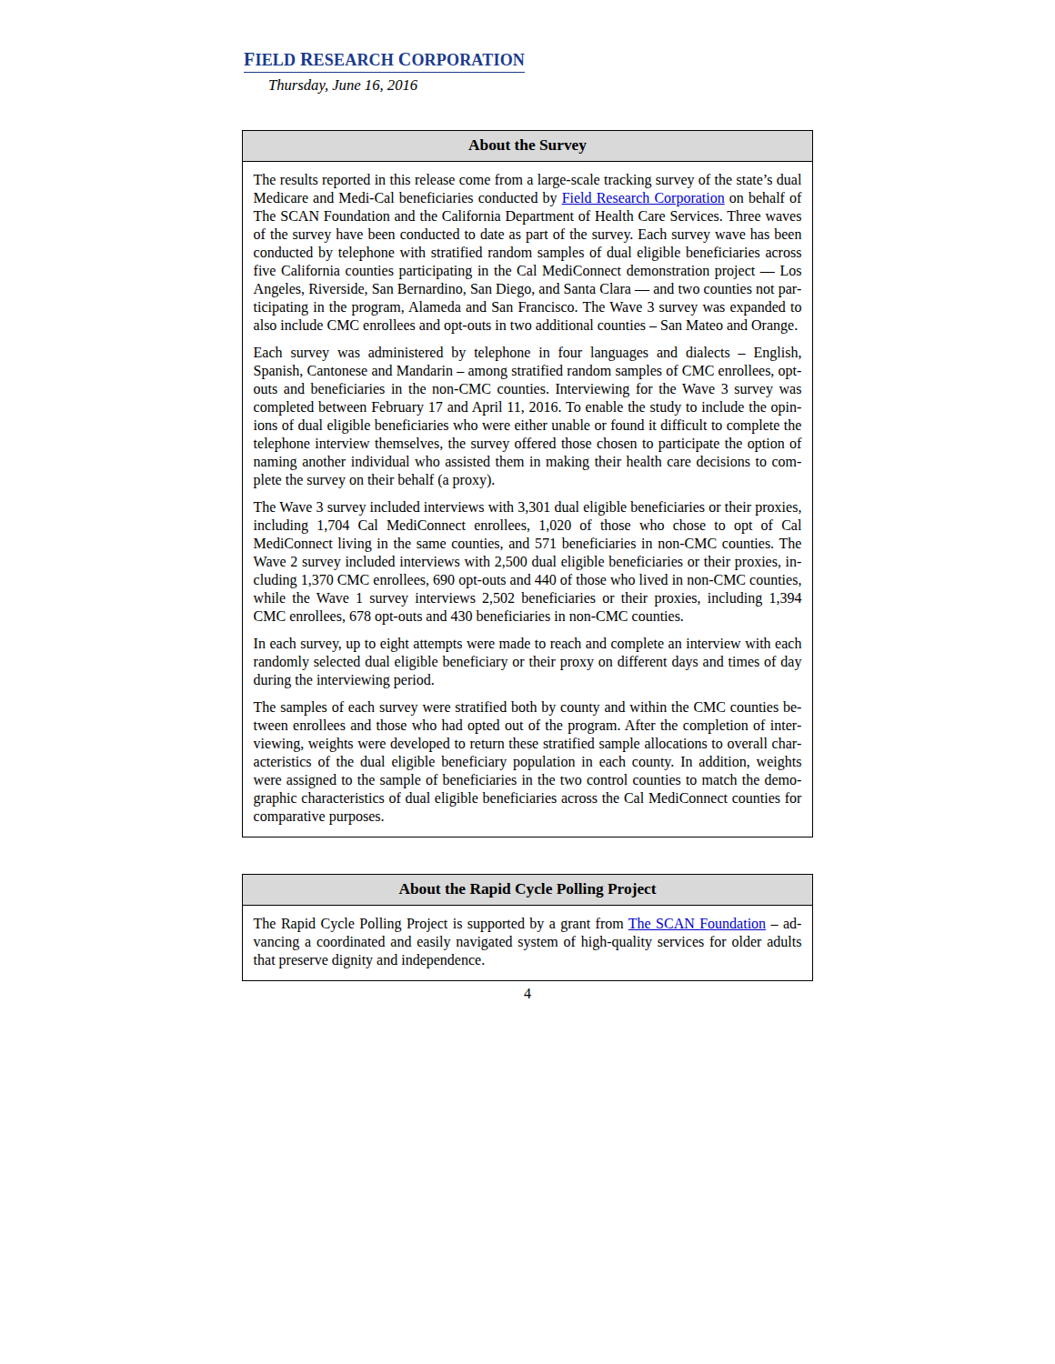FIELD RESEARCH CORPORATION
Thursday, June 16, 2016
About the Survey
The results reported in this release come from a large-scale tracking survey of the state’s dual Medicare and Medi-Cal beneficiaries conducted by Field Research Corporation on behalf of The SCAN Foundation and the California Department of Health Care Services. Three waves of the survey have been conducted to date as part of the survey. Each survey wave has been conducted by telephone with stratified random samples of dual eligible beneficiaries across five California counties participating in the Cal MediConnect demonstration project — Los Angeles, Riverside, San Bernardino, San Diego, and Santa Clara — and two counties not participating in the program, Alameda and San Francisco. The Wave 3 survey was expanded to also include CMC enrollees and opt-outs in two additional counties – San Mateo and Orange.
Each survey was administered by telephone in four languages and dialects – English, Spanish, Cantonese and Mandarin – among stratified random samples of CMC enrollees, opt-outs and beneficiaries in the non-CMC counties. Interviewing for the Wave 3 survey was completed between February 17 and April 11, 2016. To enable the study to include the opinions of dual eligible beneficiaries who were either unable or found it difficult to complete the telephone interview themselves, the survey offered those chosen to participate the option of naming another individual who assisted them in making their health care decisions to complete the survey on their behalf (a proxy).
The Wave 3 survey included interviews with 3,301 dual eligible beneficiaries or their proxies, including 1,704 Cal MediConnect enrollees, 1,020 of those who chose to opt of Cal MediConnect living in the same counties, and 571 beneficiaries in non-CMC counties. The Wave 2 survey included interviews with 2,500 dual eligible beneficiaries or their proxies, including 1,370 CMC enrollees, 690 opt-outs and 440 of those who lived in non-CMC counties, while the Wave 1 survey interviews 2,502 beneficiaries or their proxies, including 1,394 CMC enrollees, 678 opt-outs and 430 beneficiaries in non-CMC counties.
In each survey, up to eight attempts were made to reach and complete an interview with each randomly selected dual eligible beneficiary or their proxy on different days and times of day during the interviewing period.
The samples of each survey were stratified both by county and within the CMC counties between enrollees and those who had opted out of the program. After the completion of interviewing, weights were developed to return these stratified sample allocations to overall characteristics of the dual eligible beneficiary population in each county. In addition, weights were assigned to the sample of beneficiaries in the two control counties to match the demographic characteristics of dual eligible beneficiaries across the Cal MediConnect counties for comparative purposes.
About the Rapid Cycle Polling Project
The Rapid Cycle Polling Project is supported by a grant from The SCAN Foundation – advancing a coordinated and easily navigated system of high-quality services for older adults that preserve dignity and independence.
4